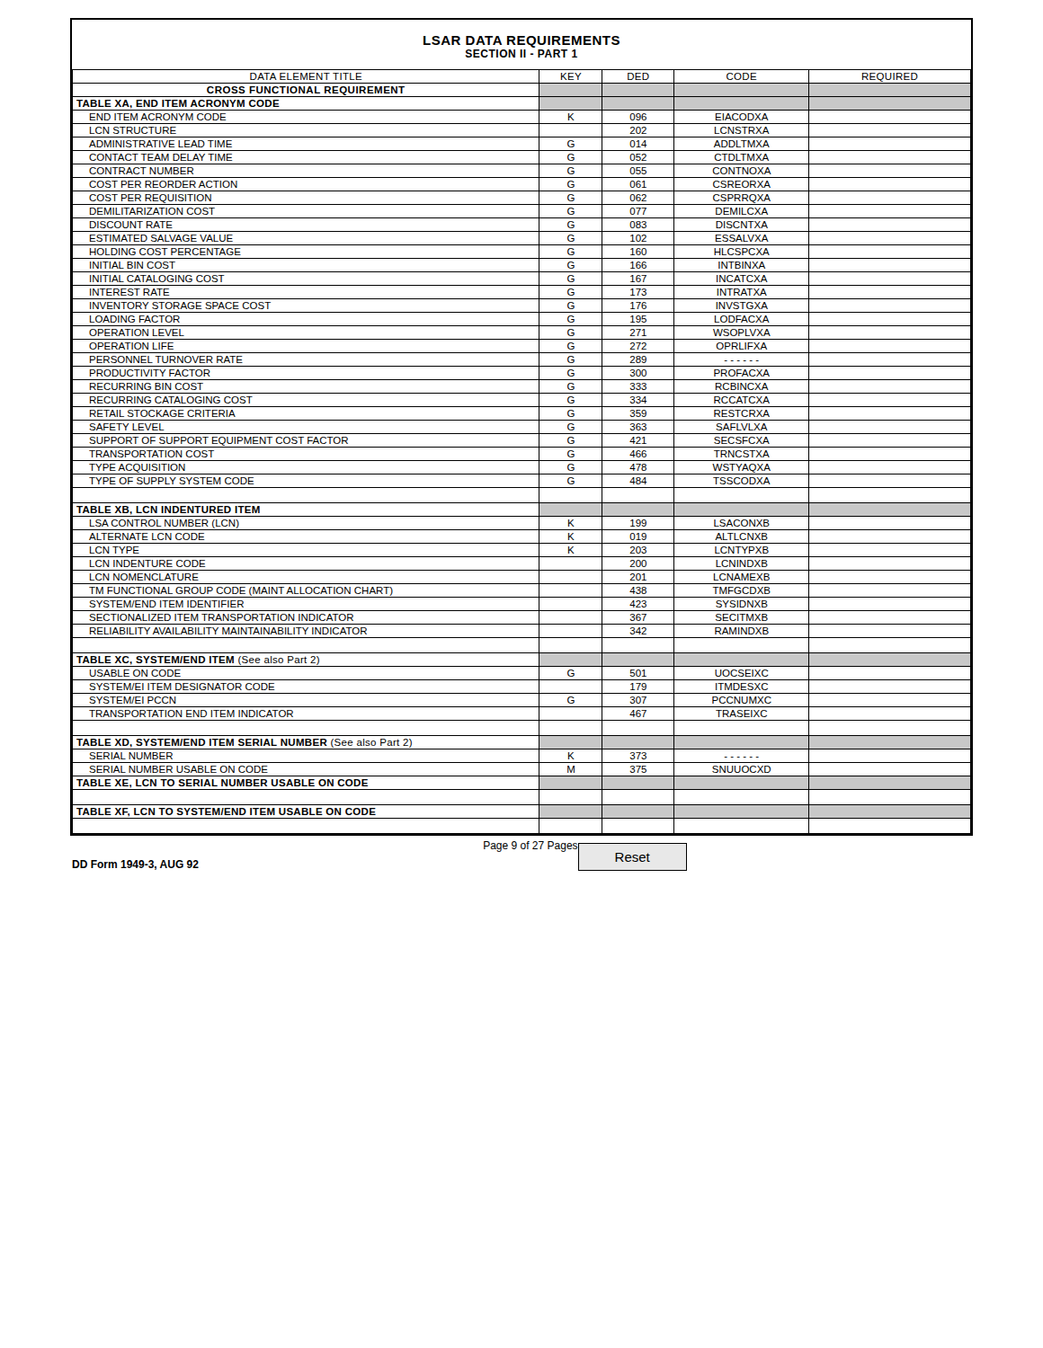LSAR DATA REQUIREMENTS
SECTION II - PART 1
| DATA ELEMENT TITLE | KEY | DED | CODE | REQUIRED |
| --- | --- | --- | --- | --- |
| CROSS FUNCTIONAL REQUIREMENT | | | | |
| TABLE XA, END ITEM ACRONYM CODE | | | | |
| END ITEM ACRONYM CODE | K | 096 | EIACODXA | |
| LCN STRUCTURE | | 202 | LCNSTRXA | |
| ADMINISTRATIVE LEAD TIME | G | 014 | ADDLTMXA | |
| CONTACT TEAM DELAY TIME | G | 052 | CTDLTMXA | |
| CONTRACT NUMBER | G | 055 | CONTNOXA | |
| COST PER REORDER ACTION | G | 061 | CSREORXA | |
| COST PER REQUISITION | G | 062 | CSPRRQXA | |
| DEMILITARIZATION COST | G | 077 | DEMILCXA | |
| DISCOUNT RATE | G | 083 | DISCNTXA | |
| ESTIMATED SALVAGE VALUE | G | 102 | ESSALVXA | |
| HOLDING COST PERCENTAGE | G | 160 | HLCSPCXA | |
| INITIAL BIN COST | G | 166 | INTBINXA | |
| INITIAL CATALOGING COST | G | 167 | INCATCXA | |
| INTEREST RATE | G | 173 | INTRATXA | |
| INVENTORY STORAGE SPACE COST | G | 176 | INVSTGXA | |
| LOADING FACTOR | G | 195 | LODFACXA | |
| OPERATION LEVEL | G | 271 | WSOPLVXA | |
| OPERATION LIFE | G | 272 | OPRLIFXA | |
| PERSONNEL TURNOVER RATE | G | 289 | - - - - - - | |
| PRODUCTIVITY FACTOR | G | 300 | PROFACXA | |
| RECURRING BIN COST | G | 333 | RCBINCXA | |
| RECURRING CATALOGING COST | G | 334 | RCCATCXA | |
| RETAIL STOCKAGE CRITERIA | G | 359 | RESTCRXA | |
| SAFETY LEVEL | G | 363 | SAFLVLXA | |
| SUPPORT OF SUPPORT EQUIPMENT COST FACTOR | G | 421 | SECSFCXA | |
| TRANSPORTATION COST | G | 466 | TRNCSTXA | |
| TYPE ACQUISITION | G | 478 | WSTYAQXA | |
| TYPE OF SUPPLY SYSTEM CODE | G | 484 | TSSCODXA | |
| TABLE XB, LCN INDENTURED ITEM | | | | |
| LSA CONTROL NUMBER (LCN) | K | 199 | LSACONXB | |
| ALTERNATE LCN CODE | K | 019 | ALTLCNXB | |
| LCN TYPE | K | 203 | LCNTYPXB | |
| LCN INDENTURE CODE | | 200 | LCNINDXB | |
| LCN NOMENCLATURE | | 201 | LCNAMEXB | |
| TM FUNCTIONAL GROUP CODE (MAINT ALLOCATION CHART) | | 438 | TMFGCDXB | |
| SYSTEM/END ITEM IDENTIFIER | | 423 | SYSIDNXB | |
| SECTIONALIZED ITEM TRANSPORTATION INDICATOR | | 367 | SECITMXB | |
| RELIABILITY AVAILABILITY MAINTAINABILITY INDICATOR | | 342 | RAMINDXB | |
| TABLE XC, SYSTEM/END ITEM (See also Part 2) | | | | |
| USABLE ON CODE | G | 501 | UOCSEIXC | |
| SYSTEM/EI ITEM DESIGNATOR CODE | | 179 | ITMDESXC | |
| SYSTEM/EI PCCN | G | 307 | PCCNUMXC | |
| TRANSPORTATION END ITEM INDICATOR | | 467 | TRASEIXC | |
| TABLE XD, SYSTEM/END ITEM SERIAL NUMBER (See also Part 2) | | | | |
| SERIAL NUMBER | K | 373 | - - - - - - | |
| SERIAL NUMBER USABLE ON CODE | M | 375 | SNUUOCXD | |
| TABLE XE, LCN TO SERIAL NUMBER USABLE ON CODE | | | | |
| TABLE XF, LCN TO SYSTEM/END ITEM USABLE ON CODE | | | | |
DD Form 1949-3, AUG 92
Page 9 of 27 Pages
Reset